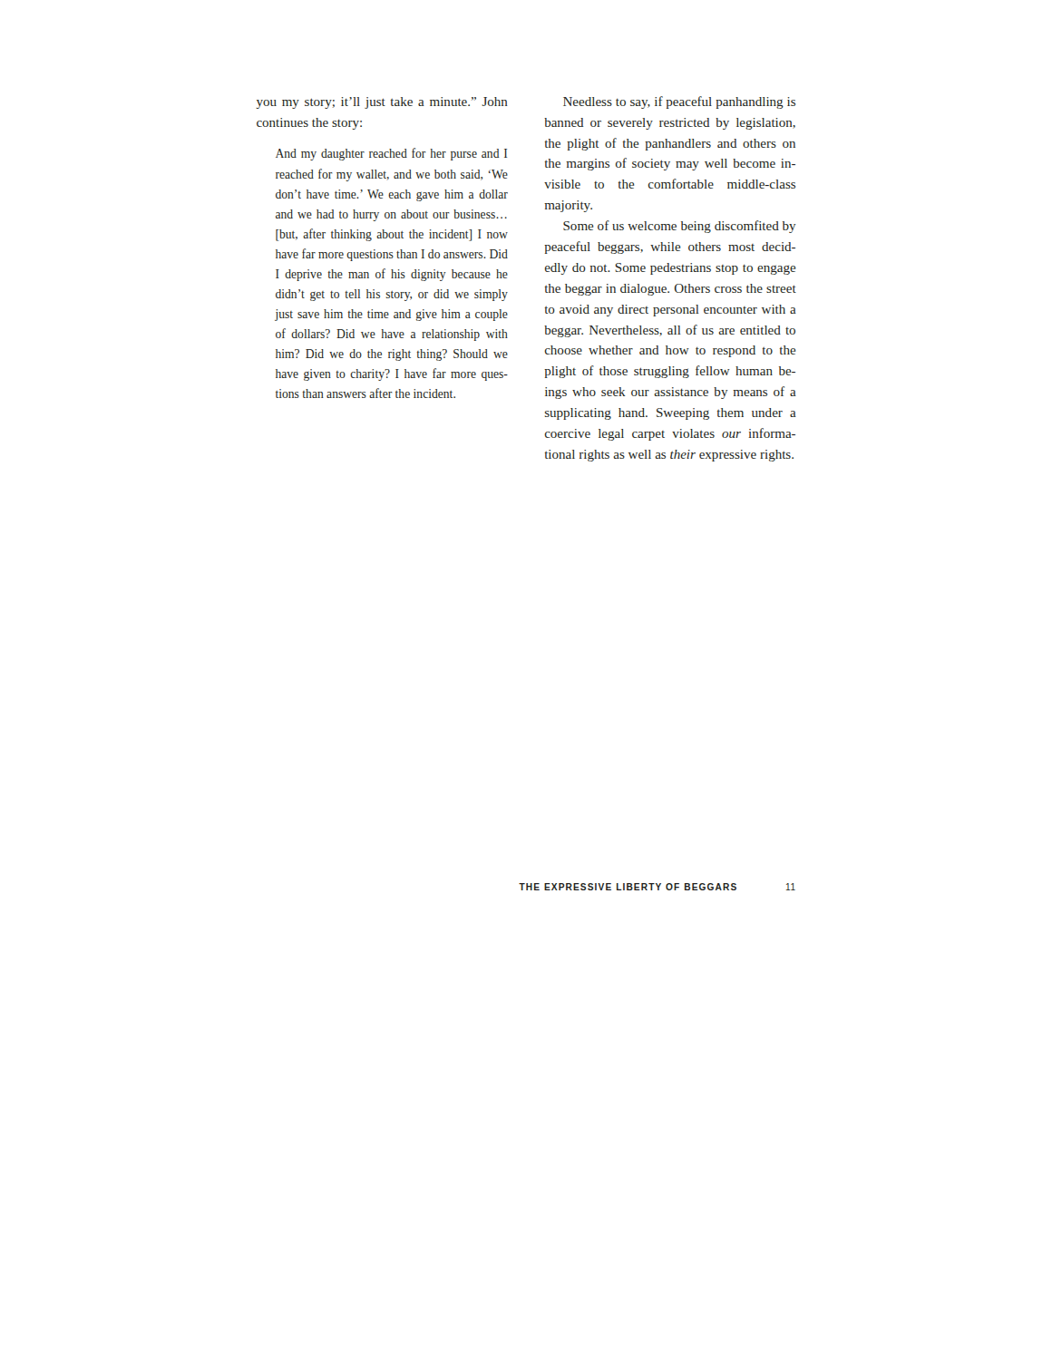you my story; it’ll just take a minute.” John continues the story:
And my daughter reached for her purse and I reached for my wallet, and we both said, ‘We don’t have time.’ We each gave him a dollar and we had to hurry on about our business…[but, after thinking about the incident] I now have far more questions than I do answers. Did I deprive the man of his dignity because he didn’t get to tell his story, or did we simply just save him the time and give him a couple of dollars? Did we have a relationship with him? Did we do the right thing? Should we have given to charity? I have far more questions than answers after the incident.
Needless to say, if peaceful panhandling is banned or severely restricted by legislation, the plight of the panhandlers and others on the margins of society may well become invisible to the comfortable middle-class majority.
Some of us welcome being discomfited by peaceful beggars, while others most decidedly do not. Some pedestrians stop to engage the beggar in dialogue. Others cross the street to avoid any direct personal encounter with a beggar. Nevertheless, all of us are entitled to choose whether and how to respond to the plight of those struggling fellow human beings who seek our assistance by means of a supplicating hand. Sweeping them under a coercive legal carpet violates our informational rights as well as their expressive rights.
The Expressive Liberty of Beggars 11